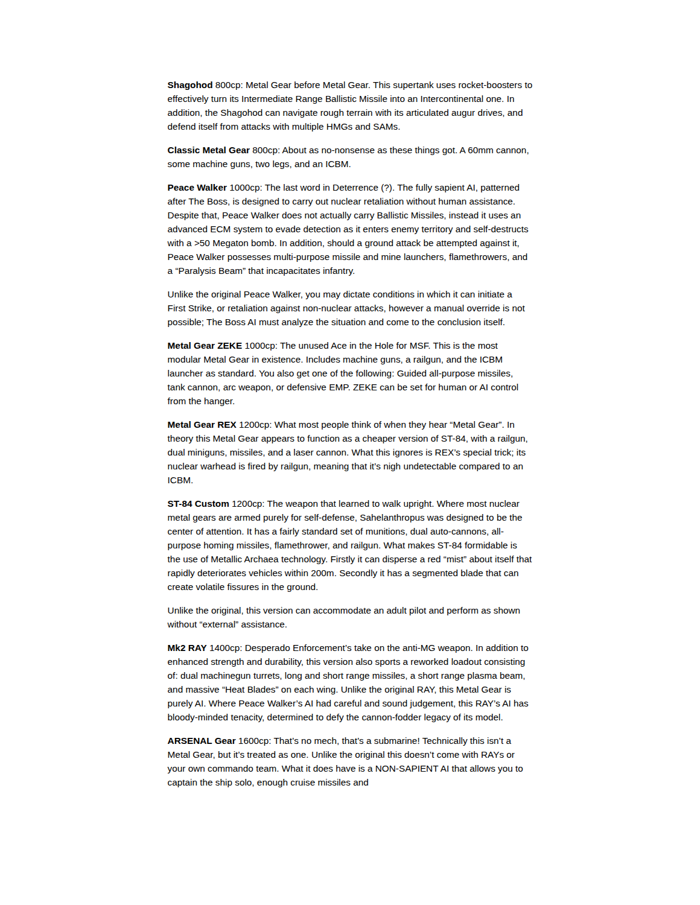Shagohod 800cp: Metal Gear before Metal Gear. This supertank uses rocket-boosters to effectively turn its Intermediate Range Ballistic Missile into an Intercontinental one. In addition, the Shagohod can navigate rough terrain with its articulated augur drives, and defend itself from attacks with multiple HMGs and SAMs.
Classic Metal Gear 800cp: About as no-nonsense as these things got. A 60mm cannon, some machine guns, two legs, and an ICBM.
Peace Walker 1000cp: The last word in Deterrence (?). The fully sapient AI, patterned after The Boss, is designed to carry out nuclear retaliation without human assistance. Despite that, Peace Walker does not actually carry Ballistic Missiles, instead it uses an advanced ECM system to evade detection as it enters enemy territory and self-destructs with a >50 Megaton bomb. In addition, should a ground attack be attempted against it, Peace Walker possesses multi-purpose missile and mine launchers, flamethrowers, and a “Paralysis Beam” that incapacitates infantry.
Unlike the original Peace Walker, you may dictate conditions in which it can initiate a First Strike, or retaliation against non-nuclear attacks, however a manual override is not possible; The Boss AI must analyze the situation and come to the conclusion itself.
Metal Gear ZEKE 1000cp: The unused Ace in the Hole for MSF. This is the most modular Metal Gear in existence. Includes machine guns, a railgun, and the ICBM launcher as standard. You also get one of the following: Guided all-purpose missiles, tank cannon, arc weapon, or defensive EMP. ZEKE can be set for human or AI control from the hanger.
Metal Gear REX 1200cp: What most people think of when they hear “Metal Gear”. In theory this Metal Gear appears to function as a cheaper version of ST-84, with a railgun, dual miniguns, missiles, and a laser cannon. What this ignores is REX’s special trick; its nuclear warhead is fired by railgun, meaning that it’s nigh undetectable compared to an ICBM.
ST-84 Custom 1200cp: The weapon that learned to walk upright. Where most nuclear metal gears are armed purely for self-defense, Sahelanthropus was designed to be the center of attention. It has a fairly standard set of munitions, dual auto-cannons, all-purpose homing missiles, flamethrower, and railgun. What makes ST-84 formidable is the use of Metallic Archaea technology. Firstly it can disperse a red “mist” about itself that rapidly deteriorates vehicles within 200m. Secondly it has a segmented blade that can create volatile fissures in the ground.
Unlike the original, this version can accommodate an adult pilot and perform as shown without “external” assistance.
Mk2 RAY 1400cp: Desperado Enforcement’s take on the anti-MG weapon. In addition to enhanced strength and durability, this version also sports a reworked loadout consisting of: dual machinegun turrets, long and short range missiles, a short range plasma beam, and massive “Heat Blades” on each wing. Unlike the original RAY, this Metal Gear is purely AI. Where Peace Walker’s AI had careful and sound judgement, this RAY’s AI has bloody-minded tenacity, determined to defy the cannon-fodder legacy of its model.
ARSENAL Gear 1600cp: That’s no mech, that’s a submarine! Technically this isn’t a Metal Gear, but it’s treated as one. Unlike the original this doesn’t come with RAYs or your own commando team. What it does have is a NON-SAPIENT AI that allows you to captain the ship solo, enough cruise missiles and